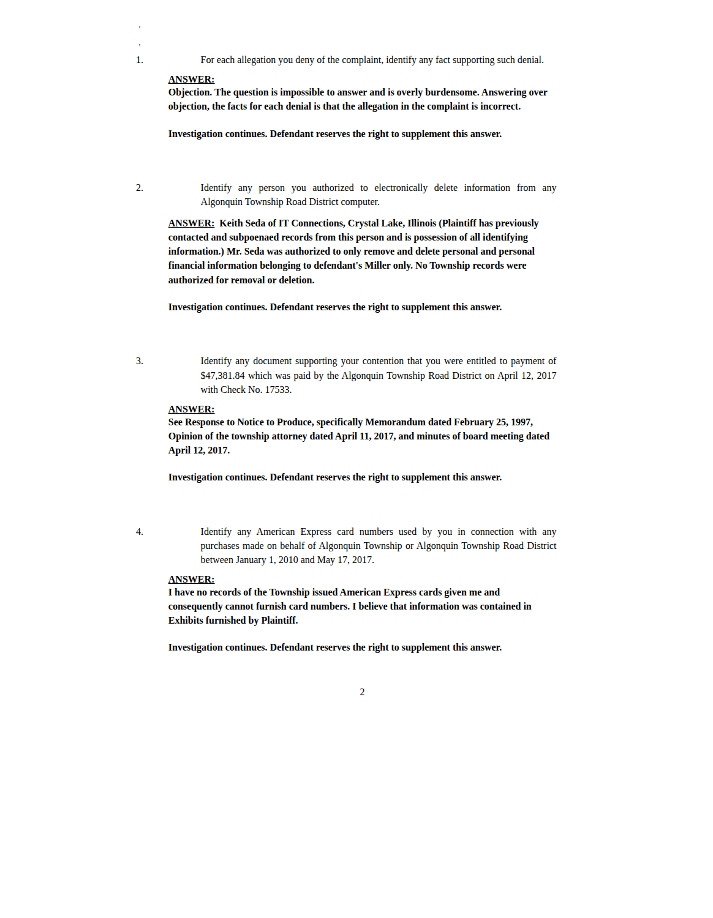'
'
1. For each allegation you deny of the complaint, identify any fact supporting such denial.
ANSWER:
Objection. The question is impossible to answer and is overly burdensome. Answering over objection, the facts for each denial is that the allegation in the complaint is incorrect.
Investigation continues. Defendant reserves the right to supplement this answer.
2. Identify any person you authorized to electronically delete information from any Algonquin Township Road District computer.
ANSWER: Keith Seda of IT Connections, Crystal Lake, Illinois (Plaintiff has previously contacted and subpoenaed records from this person and is possession of all identifying information.) Mr. Seda was authorized to only remove and delete personal and personal financial information belonging to defendant's Miller only. No Township records were authorized for removal or deletion.
Investigation continues. Defendant reserves the right to supplement this answer.
3. Identify any document supporting your contention that you were entitled to payment of $47,381.84 which was paid by the Algonquin Township Road District on April 12, 2017 with Check No. 17533.
ANSWER:
See Response to Notice to Produce, specifically Memorandum dated February 25, 1997, Opinion of the township attorney dated April 11, 2017, and minutes of board meeting dated April 12, 2017.
Investigation continues. Defendant reserves the right to supplement this answer.
4. Identify any American Express card numbers used by you in connection with any purchases made on behalf of Algonquin Township or Algonquin Township Road District between January 1, 2010 and May 17, 2017.
ANSWER:
I have no records of the Township issued American Express cards given me and consequently cannot furnish card numbers. I believe that information was contained in Exhibits furnished by Plaintiff.
Investigation continues. Defendant reserves the right to supplement this answer.
2